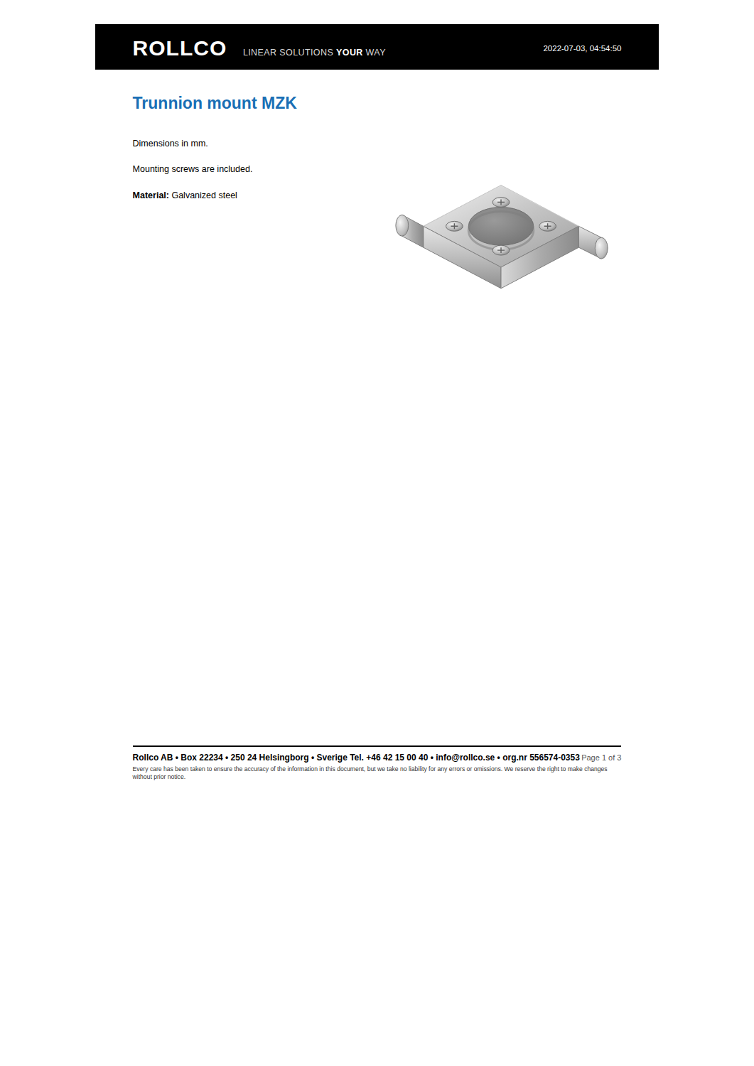ROLLCO LINEAR SOLUTIONS YOUR WAY
2022-07-03, 04:54:50
Trunnion mount MZK
Dimensions in mm.
Mounting screws are included.
Material: Galvanized steel
Rollco AB • Box 22234 • 250 24 Helsingborg • Sverige Tel. +46 42 15 00 40 • info@rollco.se • org.nr 556574-0353 Page 1 of 3
Every care has been taken to ensure the accuracy of the information in this document, but we take no liability for any errors or omissions. We reserve the right to make changes without prior notice.